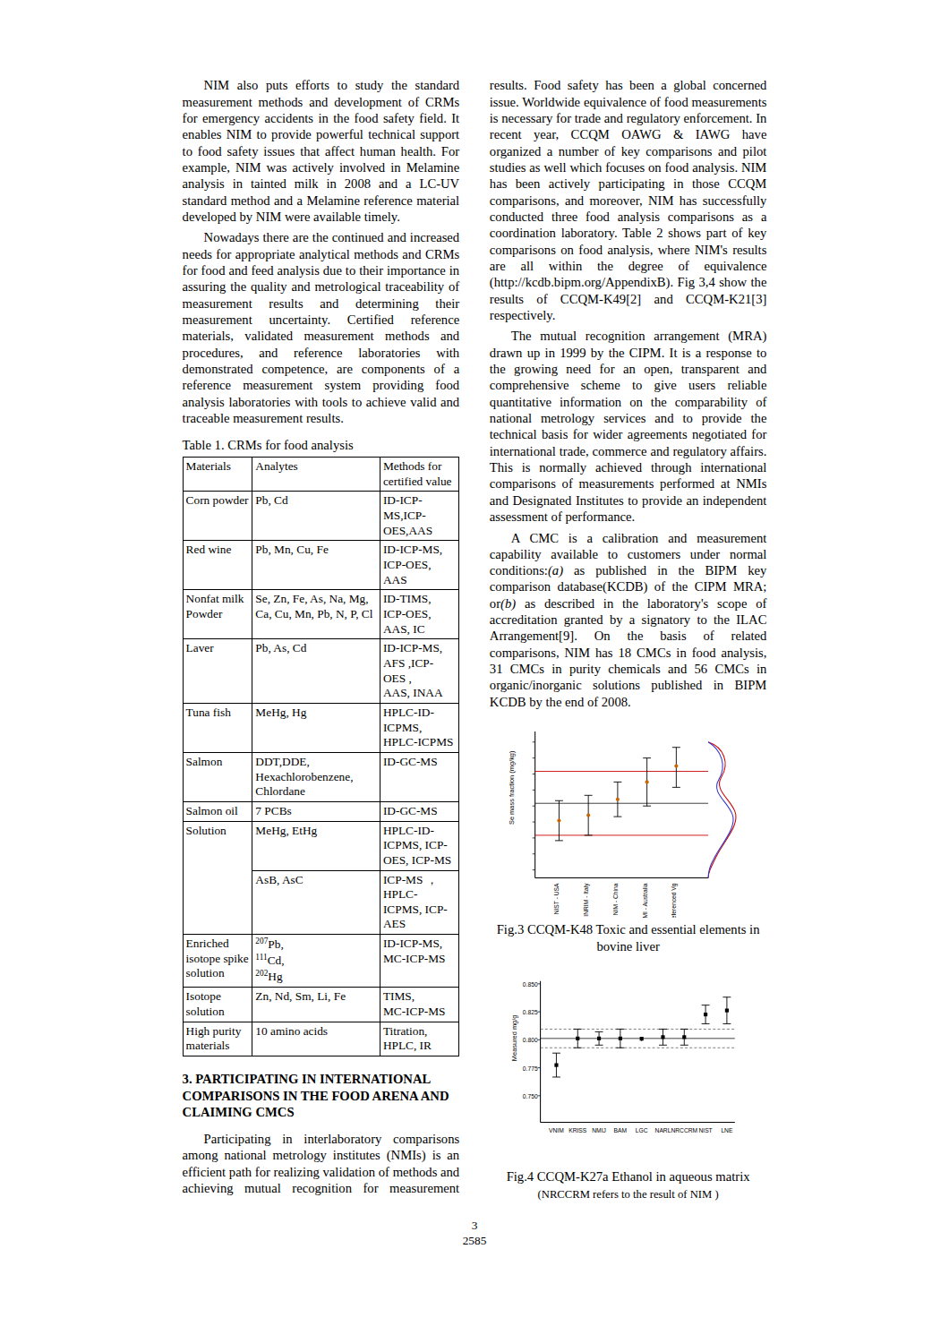NIM also puts efforts to study the standard measurement methods and development of CRMs for emergency accidents in the food safety field. It enables NIM to provide powerful technical support to food safety issues that affect human health. For example, NIM was actively involved in Melamine analysis in tainted milk in 2008 and a LC-UV standard method and a Melamine reference material developed by NIM were available timely.
Nowadays there are the continued and increased needs for appropriate analytical methods and CRMs for food and feed analysis due to their importance in assuring the quality and metrological traceability of measurement results and determining their measurement uncertainty. Certified reference materials, validated measurement methods and procedures, and reference laboratories with demonstrated competence, are components of a reference measurement system providing food analysis laboratories with tools to achieve valid and traceable measurement results.
Table 1. CRMs for food analysis
| Materials | Analytes | Methods for certified value |
| Corn powder | Pb, Cd | ID-ICP-MS,ICP-OES,AAS |
| Red wine | Pb, Mn, Cu, Fe | ID-ICP-MS, ICP-OES, AAS |
| Nonfat milk Powder | Se, Zn, Fe, As, Na, Mg, Ca, Cu, Mn, Pb, N, P, Cl | ID-TIMS, ICP-OES, AAS, IC |
| Laver | Pb, As, Cd | ID-ICP-MS, AFS ,ICP-OES , AAS, INAA |
| Tuna fish | MeHg, Hg | HPLC-ID-ICPMS, HPLC-ICPMS |
| Salmon | DDT,DDE, Hexachlorobenzene, Chlordane | ID-GC-MS |
| Salmon oil | 7 PCBs | ID-GC-MS |
| Solution | MeHg, EtHg | HPLC-ID-ICPMS, ICP-OES, ICP-MS |
| AsB, AsC | ICP-MS ， HPLC-ICPMS, ICP-AES |
| Enriched isotope spike solution | 207 Pb, 111 Cd, 202 Hg | ID-ICP-MS, MC-ICP-MS |
| Isotope solution | Zn, Nd, Sm, Li, Fe | TIMS, MC-ICP-MS |
| High purity materials | 10 amino acids | Titration, HPLC, IR |
3. PARTICIPATING IN INTERNATIONAL COMPARISONS IN THE FOOD ARENA AND CLAIMING CMCS
Participating in interlaboratory comparisons among national metrology institutes (NMIs) is an efficient path for realizing validation of methods and achieving mutual recognition for measurement results. Food safety has been a global concerned issue. Worldwide equivalence of food measurements is necessary for trade and regulatory enforcement. In recent year, CCQM OAWG & IAWG have organized a number of key comparisons and pilot studies as well which focuses on food analysis. NIM has been actively participating in those CCQM comparisons, and moreover, NIM has successfully conducted three food analysis comparisons as a coordination laboratory. Table 2 shows part of key comparisons on food analysis, where NIM's results are all within the degree of equivalence (http://kcdb.bipm.org/AppendixB). Fig 3,4 show the results of CCQM-K49[2] and CCQM-K21[3] respectively.
The mutual recognition arrangement (MRA) drawn up in 1999 by the CIPM. It is a response to the growing need for an open, transparent and comprehensive scheme to give users reliable quantitative information on the comparability of national metrology services and to provide the technical basis for wider agreements negotiated for international trade, commerce and regulatory affairs. This is normally achieved through international comparisons of measurements performed at NMIs and Designated Institutes to provide an independent assessment of performance.
A CMC is a calibration and measurement capability available to customers under normal conditions:(a) as published in the BIPM key comparison database(KCDB) of the CIPM MRA; or(b) as described in the laboratory's scope of accreditation granted by a signatory to the ILAC Arrangement[9]. On the basis of related comparisons, NIM has 18 CMCs in food analysis, 31 CMCs in purity chemicals and 56 CMCs in organic/inorganic solutions published in BIPM KCDB by the end of 2008.
Se mass fraction (mg/kg) NIST - USA INRIM - Italy NIM - China NMI - Australia KRISS-Referenced Vg
Fig.3 CCQM-K48 Toxic and essential elements in bovine liver
Measured mg/g 0.850 0.825 0.800 0.775 0.750 VNIM KRISS NMIJ BAM LGC NARL NRCCRM NIST LNE
Fig.4 CCQM-K27a Ethanol in aqueous matrix
(NRCCRM refers to the result of NIM )
3 2585